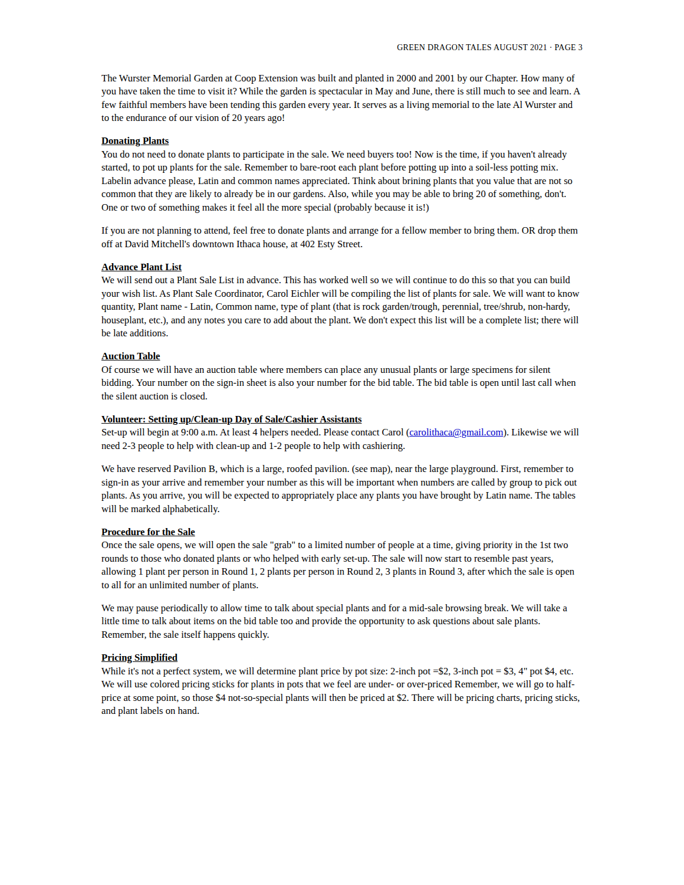GREEN DRAGON TALES AUGUST 2021 · PAGE 3
The Wurster Memorial Garden at Coop Extension was built and planted in 2000 and 2001 by our Chapter. How many of you have taken the time to visit it? While the garden is spectacular in May and June, there is still much to see and learn. A few faithful members have been tending this garden every year. It serves as a living memorial to the late Al Wurster and to the endurance of our vision of 20 years ago!
Donating Plants
You do not need to donate plants to participate in the sale. We need buyers too! Now is the time, if you haven't already started, to pot up plants for the sale. Remember to bare-root each plant before potting up into a soil-less potting mix. Labelin advance please, Latin and common names appreciated. Think about brining plants that you value that are not so common that they are likely to already be in our gardens. Also, while you may be able to bring 20 of something, don't. One or two of something makes it feel all the more special (probably because it is!)
If you are not planning to attend, feel free to donate plants and arrange for a fellow member to bring them. OR drop them off at David Mitchell's downtown Ithaca house, at 402 Esty Street.
Advance Plant List
We will send out a Plant Sale List in advance. This has worked well so we will continue to do this so that you can build your wish list. As Plant Sale Coordinator, Carol Eichler will be compiling the list of plants for sale. We will want to know quantity, Plant name - Latin, Common name, type of plant (that is rock garden/trough, perennial, tree/shrub, non-hardy, houseplant, etc.), and any notes you care to add about the plant. We don't expect this list will be a complete list; there will be late additions.
Auction Table
Of course we will have an auction table where members can place any unusual plants or large specimens for silent bidding. Your number on the sign-in sheet is also your number for the bid table. The bid table is open until last call when the silent auction is closed.
Volunteer: Setting up/Clean-up Day of Sale/Cashier Assistants
Set-up will begin at 9:00 a.m. At least 4 helpers needed. Please contact Carol (carolithaca@gmail.com). Likewise we will need 2-3 people to help with clean-up and 1-2 people to help with cashiering.
We have reserved Pavilion B, which is a large, roofed pavilion. (see map), near the large playground. First, remember to sign-in as your arrive and remember your number as this will be important when numbers are called by group to pick out plants. As you arrive, you will be expected to appropriately place any plants you have brought by Latin name. The tables will be marked alphabetically.
Procedure for the Sale
Once the sale opens, we will open the sale "grab" to a limited number of people at a time, giving priority in the 1st two rounds to those who donated plants or who helped with early set-up. The sale will now start to resemble past years, allowing 1 plant per person in Round 1, 2 plants per person in Round 2, 3 plants in Round 3, after which the sale is open to all for an unlimited number of plants.
We may pause periodically to allow time to talk about special plants and for a mid-sale browsing break. We will take a little time to talk about items on the bid table too and provide the opportunity to ask questions about sale plants. Remember, the sale itself happens quickly.
Pricing Simplified
While it's not a perfect system, we will determine plant price by pot size: 2-inch pot =$2, 3-inch pot = $3, 4" pot $4, etc. We will use colored pricing sticks for plants in pots that we feel are under- or over-priced Remember, we will go to half-price at some point, so those $4 not-so-special plants will then be priced at $2. There will be pricing charts, pricing sticks, and plant labels on hand.